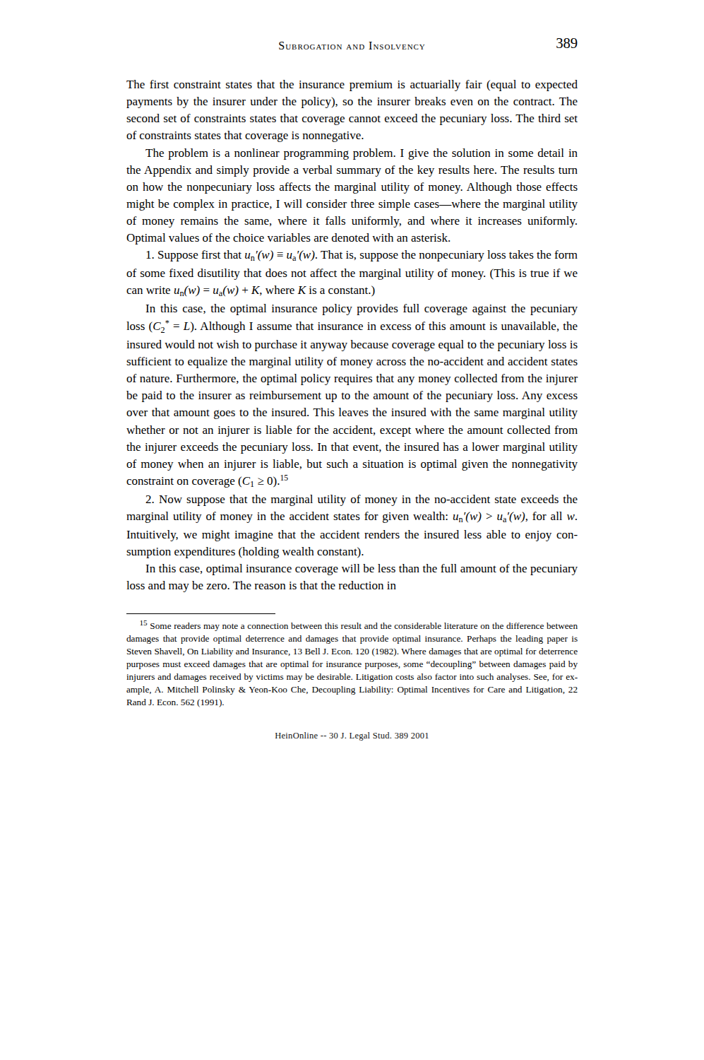Subrogation and Insolvency 389
The first constraint states that the insurance premium is actuarially fair (equal to expected payments by the insurer under the policy), so the insurer breaks even on the contract. The second set of constraints states that coverage cannot exceed the pecuniary loss. The third set of constraints states that coverage is nonnegative.
The problem is a nonlinear programming problem. I give the solution in some detail in the Appendix and simply provide a verbal summary of the key results here. The results turn on how the nonpecuniary loss affects the marginal utility of money. Although those effects might be complex in practice, I will consider three simple cases—where the marginal utility of money remains the same, where it falls uniformly, and where it increases uniformly. Optimal values of the choice variables are denoted with an asterisk.
1. Suppose first that un′(w) ≡ ua′(w). That is, suppose the nonpecuniary loss takes the form of some fixed disutility that does not affect the marginal utility of money. (This is true if we can write un(w) = ua(w) + K, where K is a constant.)
In this case, the optimal insurance policy provides full coverage against the pecuniary loss (C 2* = L). Although I assume that insurance in excess of this amount is unavailable, the insured would not wish to purchase it anyway because coverage equal to the pecuniary loss is sufficient to equalize the marginal utility of money across the no-accident and accident states of nature. Furthermore, the optimal policy requires that any money collected from the injurer be paid to the insurer as reimbursement up to the amount of the pecuniary loss. Any excess over that amount goes to the insured. This leaves the insured with the same marginal utility whether or not an injurer is liable for the accident, except where the amount collected from the injurer exceeds the pecuniary loss. In that event, the insured has a lower marginal utility of money when an injurer is liable, but such a situation is optimal given the nonnegativity constraint on coverage (C 1 ≥ 0).15
2. Now suppose that the marginal utility of money in the no-accident state exceeds the marginal utility of money in the accident states for given wealth: un′(w) > ua′(w), for all w. Intuitively, we might imagine that the accident renders the insured less able to enjoy consumption expenditures (holding wealth constant).
In this case, optimal insurance coverage will be less than the full amount of the pecuniary loss and may be zero. The reason is that the reduction in
15 Some readers may note a connection between this result and the considerable literature on the difference between damages that provide optimal deterrence and damages that provide optimal insurance. Perhaps the leading paper is Steven Shavell, On Liability and Insurance, 13 Bell J. Econ. 120 (1982). Where damages that are optimal for deterrence purposes must exceed damages that are optimal for insurance purposes, some “decoupling” between damages paid by injurers and damages received by victims may be desirable. Litigation costs also factor into such analyses. See, for example, A. Mitchell Polinsky & Yeon-Koo Che, Decoupling Liability: Optimal Incentives for Care and Litigation, 22 Rand J. Econ. 562 (1991).
HeinOnline -- 30 J. Legal Stud. 389 2001